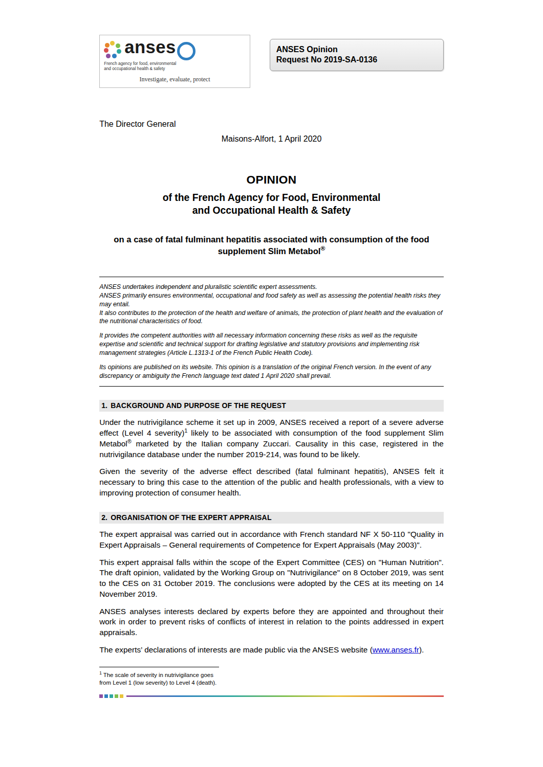anses
French agency for food, environmental
and occupational health & safety
Investigate, evaluate, protect
ANSES Opinion
Request No 2019-SA-0136
The Director General
Maisons-Alfort, 1 April 2020
OPINION
of the French Agency for Food, Environmental
and Occupational Health & Safety
on a case of fatal fulminant hepatitis associated with consumption of the food supplement Slim Metabol®
ANSES undertakes independent and pluralistic scientific expert assessments.
ANSES primarily ensures environmental, occupational and food safety as well as assessing the potential health risks they may entail.
It also contributes to the protection of the health and welfare of animals, the protection of plant health and the evaluation of the nutritional characteristics of food.
It provides the competent authorities with all necessary information concerning these risks as well as the requisite expertise and scientific and technical support for drafting legislative and statutory provisions and implementing risk management strategies (Article L.1313-1 of the French Public Health Code).
Its opinions are published on its website. This opinion is a translation of the original French version. In the event of any discrepancy or ambiguity the French language text dated 1 April 2020 shall prevail.
1. BACKGROUND AND PURPOSE OF THE REQUEST
Under the nutrivigilance scheme it set up in 2009, ANSES received a report of a severe adverse effect (Level 4 severity)1 likely to be associated with consumption of the food supplement Slim Metabol® marketed by the Italian company Zuccari. Causality in this case, registered in the nutrivigilance database under the number 2019-214, was found to be likely.
Given the severity of the adverse effect described (fatal fulminant hepatitis), ANSES felt it necessary to bring this case to the attention of the public and health professionals, with a view to improving protection of consumer health.
2. ORGANISATION OF THE EXPERT APPRAISAL
The expert appraisal was carried out in accordance with French standard NF X 50-110 "Quality in Expert Appraisals – General requirements of Competence for Expert Appraisals (May 2003)".
This expert appraisal falls within the scope of the Expert Committee (CES) on "Human Nutrition". The draft opinion, validated by the Working Group on "Nutrivigilance" on 8 October 2019, was sent to the CES on 31 October 2019. The conclusions were adopted by the CES at its meeting on 14 November 2019.
ANSES analyses interests declared by experts before they are appointed and throughout their work in order to prevent risks of conflicts of interest in relation to the points addressed in expert appraisals.
The experts’ declarations of interests are made public via the ANSES website (www.anses.fr).
1 The scale of severity in nutrivigilance goes from Level 1 (low severity) to Level 4 (death).